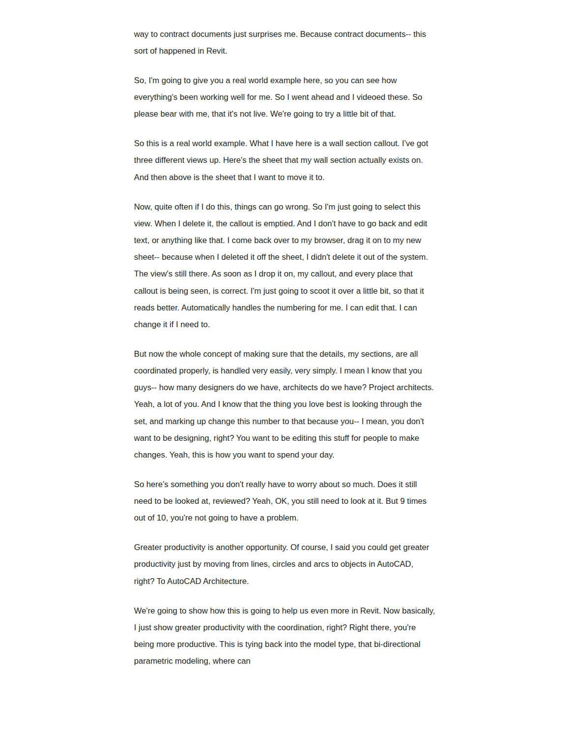way to contract documents just surprises me. Because contract documents-- this sort of happened in Revit.
So, I'm going to give you a real world example here, so you can see how everything's been working well for me. So I went ahead and I videoed these. So please bear with me, that it's not live. We're going to try a little bit of that.
So this is a real world example. What I have here is a wall section callout. I've got three different views up. Here's the sheet that my wall section actually exists on. And then above is the sheet that I want to move it to.
Now, quite often if I do this, things can go wrong. So I'm just going to select this view. When I delete it, the callout is emptied. And I don't have to go back and edit text, or anything like that. I come back over to my browser, drag it on to my new sheet-- because when I deleted it off the sheet, I didn't delete it out of the system. The view's still there. As soon as I drop it on, my callout, and every place that callout is being seen, is correct. I'm just going to scoot it over a little bit, so that it reads better. Automatically handles the numbering for me. I can edit that. I can change it if I need to.
But now the whole concept of making sure that the details, my sections, are all coordinated properly, is handled very easily, very simply. I mean I know that you guys-- how many designers do we have, architects do we have? Project architects. Yeah, a lot of you. And I know that the thing you love best is looking through the set, and marking up change this number to that because you-- I mean, you don't want to be designing, right? You want to be editing this stuff for people to make changes. Yeah, this is how you want to spend your day.
So here's something you don't really have to worry about so much. Does it still need to be looked at, reviewed? Yeah, OK, you still need to look at it. But 9 times out of 10, you're not going to have a problem.
Greater productivity is another opportunity. Of course, I said you could get greater productivity just by moving from lines, circles and arcs to objects in AutoCAD, right? To AutoCAD Architecture.
We're going to show how this is going to help us even more in Revit. Now basically, I just show greater productivity with the coordination, right? Right there, you're being more productive. This is tying back into the model type, that bi-directional parametric modeling, where can